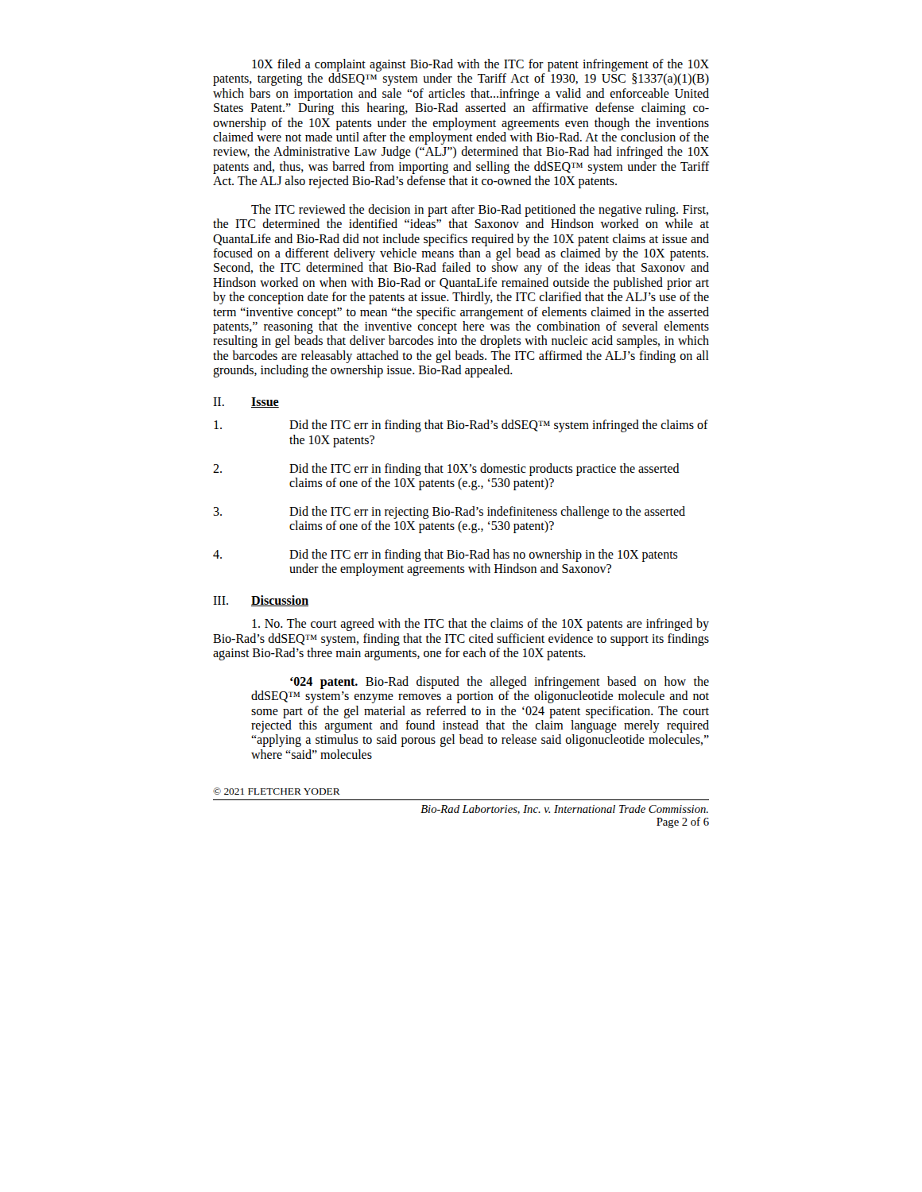10X filed a complaint against Bio-Rad with the ITC for patent infringement of the 10X patents, targeting the ddSEQ™ system under the Tariff Act of 1930, 19 USC §1337(a)(1)(B) which bars on importation and sale “of articles that...infringe a valid and enforceable United States Patent.” During this hearing, Bio-Rad asserted an affirmative defense claiming co-ownership of the 10X patents under the employment agreements even though the inventions claimed were not made until after the employment ended with Bio-Rad. At the conclusion of the review, the Administrative Law Judge (“ALJ”) determined that Bio-Rad had infringed the 10X patents and, thus, was barred from importing and selling the ddSEQ™ system under the Tariff Act. The ALJ also rejected Bio-Rad’s defense that it co-owned the 10X patents.
The ITC reviewed the decision in part after Bio-Rad petitioned the negative ruling. First, the ITC determined the identified “ideas” that Saxonov and Hindson worked on while at QuantaLife and Bio-Rad did not include specifics required by the 10X patent claims at issue and focused on a different delivery vehicle means than a gel bead as claimed by the 10X patents. Second, the ITC determined that Bio-Rad failed to show any of the ideas that Saxonov and Hindson worked on when with Bio-Rad or QuantaLife remained outside the published prior art by the conception date for the patents at issue. Thirdly, the ITC clarified that the ALJ’s use of the term “inventive concept” to mean “the specific arrangement of elements claimed in the asserted patents,” reasoning that the inventive concept here was the combination of several elements resulting in gel beads that deliver barcodes into the droplets with nucleic acid samples, in which the barcodes are releasably attached to the gel beads. The ITC affirmed the ALJ’s finding on all grounds, including the ownership issue. Bio-Rad appealed.
II. Issue
1. Did the ITC err in finding that Bio-Rad’s ddSEQ™ system infringed the claims of the 10X patents?
2. Did the ITC err in finding that 10X’s domestic products practice the asserted claims of one of the 10X patents (e.g., ‘530 patent)?
3. Did the ITC err in rejecting Bio-Rad’s indefiniteness challenge to the asserted claims of one of the 10X patents (e.g., ‘530 patent)?
4. Did the ITC err in finding that Bio-Rad has no ownership in the 10X patents under the employment agreements with Hindson and Saxonov?
III. Discussion
1. No. The court agreed with the ITC that the claims of the 10X patents are infringed by Bio-Rad’s ddSEQ™ system, finding that the ITC cited sufficient evidence to support its findings against Bio-Rad’s three main arguments, one for each of the 10X patents.
‘024 patent. Bio-Rad disputed the alleged infringement based on how the ddSEQ™ system’s enzyme removes a portion of the oligonucleotide molecule and not some part of the gel material as referred to in the ‘024 patent specification. The court rejected this argument and found instead that the claim language merely required “applying a stimulus to said porous gel bead to release said oligonucleotide molecules,” where “said” molecules
© 2021 FLETCHER YODER
Bio-Rad Labortories, Inc. v. International Trade Commission.
Page 2 of 6